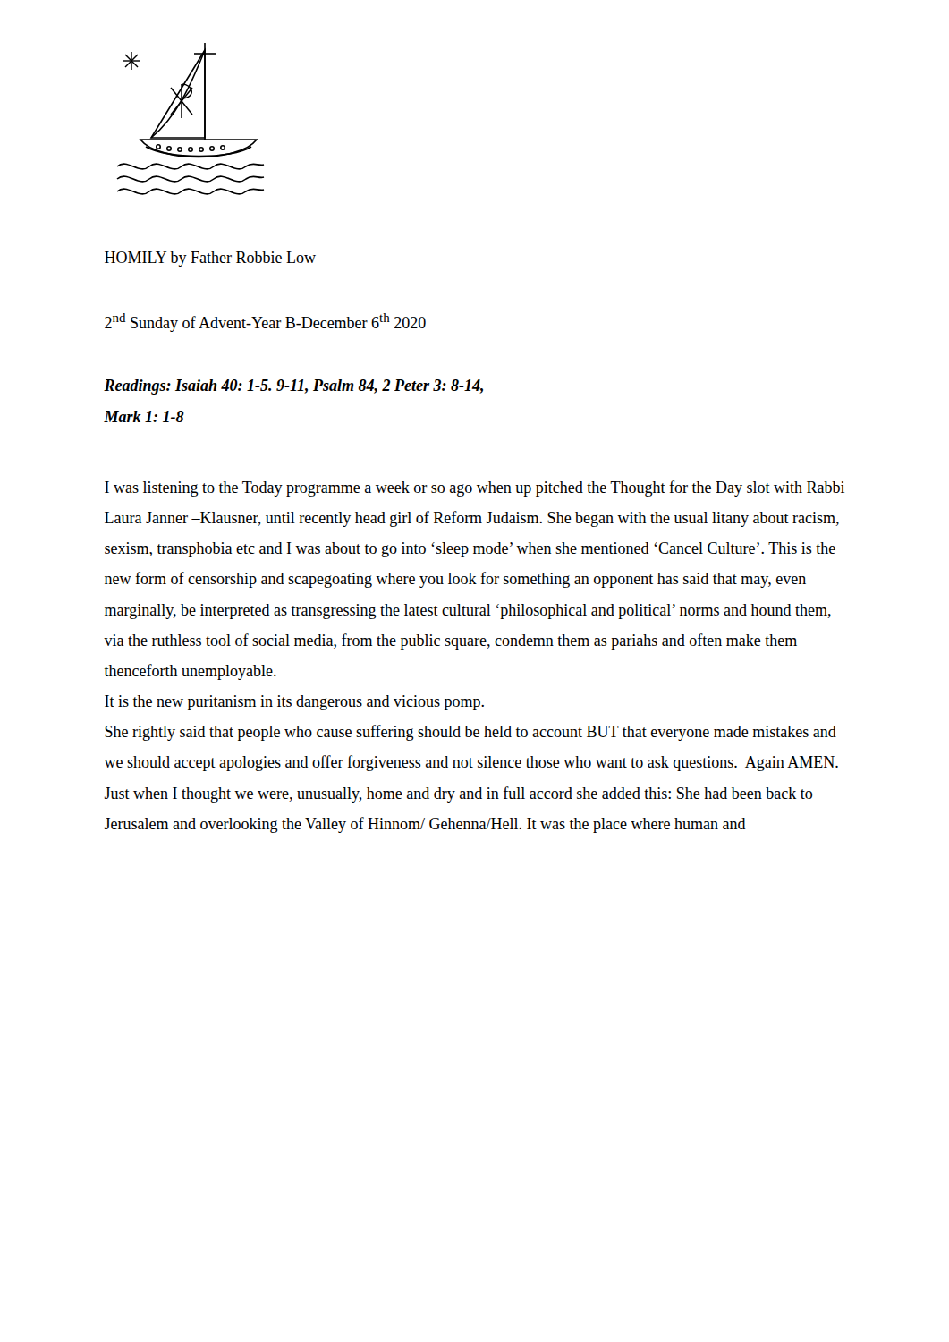HOMILY by Father Robbie Low
2nd Sunday of Advent-Year B-December 6th 2020
Readings: Isaiah 40: 1-5. 9-11, Psalm 84, 2 Peter 3: 8-14,
Mark 1: 1-8
I was listening to the Today programme a week or so ago when up pitched the Thought for the Day slot with Rabbi Laura Janner –Klausner, until recently head girl of Reform Judaism. She began with the usual litany about racism, sexism, transphobia etc and I was about to go into ‘sleep mode’ when she mentioned ‘Cancel Culture’. This is the new form of censorship and scapegoating where you look for something an opponent has said that may, even marginally, be interpreted as transgressing the latest cultural ‘philosophical and political’ norms and hound them, via the ruthless tool of social media, from the public square, condemn them as pariahs and often make them thenceforth unemployable.
It is the new puritanism in its dangerous and vicious pomp.
She rightly said that people who cause suffering should be held to account BUT that everyone made mistakes and we should accept apologies and offer forgiveness and not silence those who want to ask questions. Again AMEN.
Just when I thought we were, unusually, home and dry and in full accord she added this: She had been back to Jerusalem and overlooking the Valley of Hinnom/ Gehenna/Hell. It was the place where human and